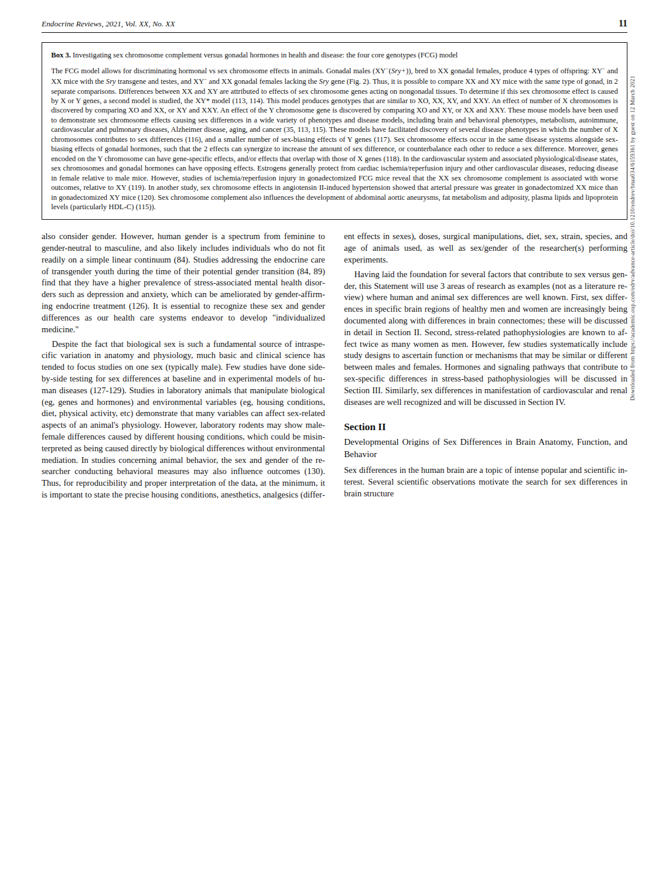Endocrine Reviews, 2021, Vol. XX, No. XX 11
Downloaded from https://academic.oup.com/edrv/advance-article/doi/10.1210/endrev/bnaa034/6159361 by guest on 12 March 2021
Box 3. Investigating sex chromosome complement versus gonadal hormones in health and disease: the four core genotypes (FCG) model
The FCG model allows for discriminating hormonal vs sex chromosome effects in animals. Gonadal males (XY−(Sry+)), bred to XX gonadal females, produce 4 types of offspring: XY− and XX mice with the Sry transgene and testes, and XY− and XX gonadal females lacking the Sry gene (Fig. 2). Thus, it is possible to compare XX and XY mice with the same type of gonad, in 2 separate comparisons. Differences between XX and XY are attributed to effects of sex chromosome genes acting on nongonadal tissues. To determine if this sex chromosome effect is caused by X or Y genes, a second model is studied, the XY* model (113, 114). This model produces genotypes that are similar to XO, XX, XY, and XXY. An effect of number of X chromosomes is discovered by comparing XO and XX, or XY and XXY. An effect of the Y chromosome gene is discovered by comparing XO and XY, or XX and XXY. These mouse models have been used to demonstrate sex chromosome effects causing sex differences in a wide variety of phenotypes and disease models, including brain and behavioral phenotypes, metabolism, autoimmune, cardiovascular and pulmonary diseases, Alzheimer disease, aging, and cancer (35, 113, 115). These models have facilitated discovery of several disease phenotypes in which the number of X chromosomes contributes to sex differences (116), and a smaller number of sex-biasing effects of Y genes (117). Sex chromosome effects occur in the same disease systems alongside sex-biasing effects of gonadal hormones, such that the 2 effects can synergize to increase the amount of sex difference, or counterbalance each other to reduce a sex difference. Moreover, genes encoded on the Y chromosome can have gene-specific effects, and/or effects that overlap with those of X genes (118). In the cardiovascular system and associated physiological/disease states, sex chromosomes and gonadal hormones can have opposing effects. Estrogens generally protect from cardiac ischemia/reperfusion injury and other cardiovascular diseases, reducing disease in female relative to male mice. However, studies of ischemia/reperfusion injury in gonadectomized FCG mice reveal that the XX sex chromosome complement is associated with worse outcomes, relative to XY (119). In another study, sex chromosome effects in angiotensin II-induced hypertension showed that arterial pressure was greater in gonadectomized XX mice than in gonadectomized XY mice (120). Sex chromosome complement also influences the development of abdominal aortic aneurysms, fat metabolism and adiposity, plasma lipids and lipoprotein levels (particularly HDL-C) (115)).
also consider gender. However, human gender is a spectrum from feminine to gender-neutral to masculine, and also likely includes individuals who do not fit readily on a simple linear continuum (84). Studies addressing the endocrine care of transgender youth during the time of their potential gender transition (84, 89) find that they have a higher prevalence of stress-associated mental health disorders such as depression and anxiety, which can be ameliorated by gender-affirming endocrine treatment (126). It is essential to recognize these sex and gender differences as our health care systems endeavor to develop "individualized medicine."
Despite the fact that biological sex is such a fundamental source of intraspecific variation in anatomy and physiology, much basic and clinical science has tended to focus studies on one sex (typically male). Few studies have done side-by-side testing for sex differences at baseline and in experimental models of human diseases (127-129). Studies in laboratory animals that manipulate biological (eg, genes and hormones) and environmental variables (eg, housing conditions, diet, physical activity, etc) demonstrate that many variables can affect sex-related aspects of an animal's physiology. However, laboratory rodents may show male-female differences caused by different housing conditions, which could be misinterpreted as being caused directly by biological differences without environmental mediation. In studies concerning animal behavior, the sex and gender of the researcher conducting behavioral measures may also influence outcomes (130). Thus, for reproducibility and proper interpretation of the data, at the minimum, it is important to state the precise housing conditions, anesthetics, analgesics (different effects in sexes), doses, surgical manipulations, diet, sex, strain, species, and age of animals used, as well as sex/gender of the researcher(s) performing experiments.
Having laid the foundation for several factors that contribute to sex versus gender, this Statement will use 3 areas of research as examples (not as a literature review) where human and animal sex differences are well known. First, sex differences in specific brain regions of healthy men and women are increasingly being documented along with differences in brain connectomes; these will be discussed in detail in Section II. Second, stress-related pathophysiologies are known to affect twice as many women as men. However, few studies systematically include study designs to ascertain function or mechanisms that may be similar or different between males and females. Hormones and signaling pathways that contribute to sex-specific differences in stress-based pathophysiologies will be discussed in Section III. Similarly, sex differences in manifestation of cardiovascular and renal diseases are well recognized and will be discussed in Section IV.
Section II
Developmental Origins of Sex Differences in Brain Anatomy, Function, and Behavior
Sex differences in the human brain are a topic of intense popular and scientific interest. Several scientific observations motivate the search for sex differences in brain structure